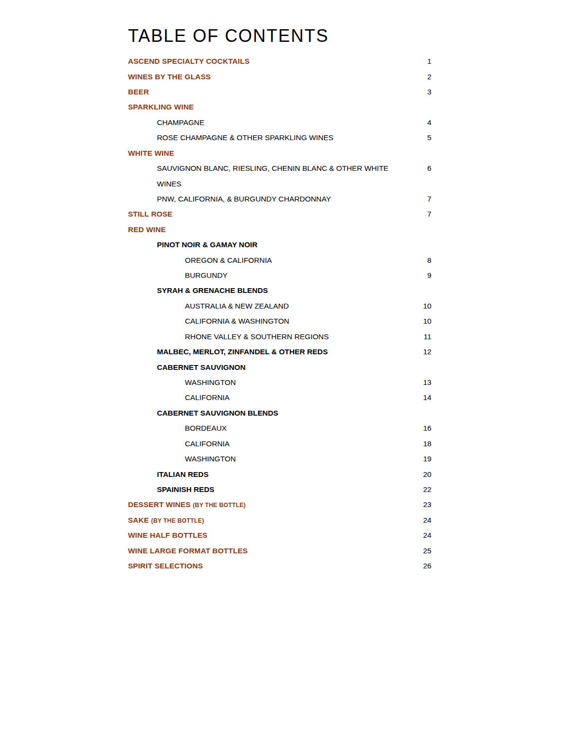TABLE OF CONTENTS
| ASCEND SPECIALTY COCKTAILS | 1 |
| WINES BY THE GLASS | 2 |
| BEER | 3 |
| SPARKLING WINE | |
| CHAMPAGNE | 4 |
| ROSE CHAMPAGNE & OTHER SPARKLING WINES | 5 |
| WHITE WINE | |
| SAUVIGNON BLANC, RIESLING, CHENIN BLANC & OTHER WHITE WINES | 6 |
| PNW, CALIFORNIA, & BURGUNDY CHARDONNAY | 7 |
| STILL ROSE | 7 |
| RED WINE | |
| PINOT NOIR & GAMAY NOIR | |
| OREGON & CALIFORNIA | 8 |
| BURGUNDY | 9 |
| SYRAH & GRENACHE BLENDS | |
| AUSTRALIA & NEW ZEALAND | 10 |
| CALIFORNIA & WASHINGTON | 10 |
| RHONE VALLEY & SOUTHERN REGIONS | 11 |
| MALBEC, MERLOT, ZINFANDEL & OTHER REDS | 12 |
| CABERNET SAUVIGNON | |
| WASHINGTON | 13 |
| CALIFORNIA | 14 |
| CABERNET SAUVIGNON BLENDS | |
| BORDEAUX | 16 |
| CALIFORNIA | 18 |
| WASHINGTON | 19 |
| ITALIAN REDS | 20 |
| SPAINISH REDS | 22 |
| DESSERT WINES (BY THE BOTTLE) | 23 |
| SAKE (BY THE BOTTLE) | 24 |
| WINE HALF BOTTLES | 24 |
| WINE LARGE FORMAT BOTTLES | 25 |
| SPIRIT SELECTIONS | 26 |